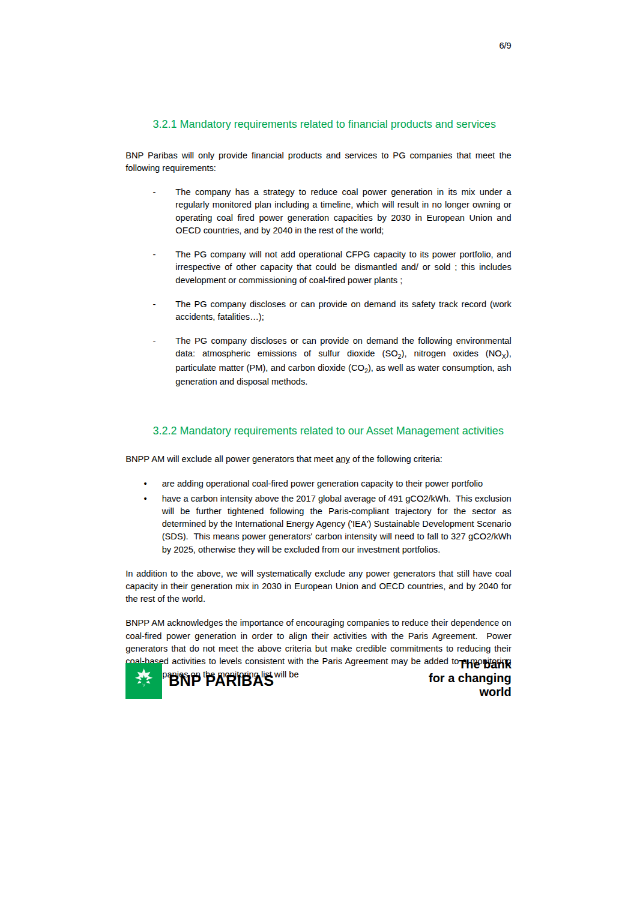6/9
3.2.1 Mandatory requirements related to financial products and services
BNP Paribas will only provide financial products and services to PG companies that meet the following requirements:
The company has a strategy to reduce coal power generation in its mix under a regularly monitored plan including a timeline, which will result in no longer owning or operating coal fired power generation capacities by 2030 in European Union and OECD countries, and by 2040 in the rest of the world;
The PG company will not add operational CFPG capacity to its power portfolio, and irrespective of other capacity that could be dismantled and/ or sold ; this includes development or commissioning of coal-fired power plants ;
The PG company discloses or can provide on demand its safety track record (work accidents, fatalities…);
The PG company discloses or can provide on demand the following environmental data: atmospheric emissions of sulfur dioxide (SO2), nitrogen oxides (NOX), particulate matter (PM), and carbon dioxide (CO2), as well as water consumption, ash generation and disposal methods.
3.2.2 Mandatory requirements related to our Asset Management activities
BNPP AM will exclude all power generators that meet any of the following criteria:
are adding operational coal-fired power generation capacity to their power portfolio
have a carbon intensity above the 2017 global average of 491 gCO2/kWh. This exclusion will be further tightened following the Paris-compliant trajectory for the sector as determined by the International Energy Agency ('IEA') Sustainable Development Scenario (SDS). This means power generators' carbon intensity will need to fall to 327 gCO2/kWh by 2025, otherwise they will be excluded from our investment portfolios.
In addition to the above, we will systematically exclude any power generators that still have coal capacity in their generation mix in 2030 in European Union and OECD countries, and by 2040 for the rest of the world.
BNPP AM acknowledges the importance of encouraging companies to reduce their dependence on coal-fired power generation in order to align their activities with the Paris Agreement. Power generators that do not meet the above criteria but make credible commitments to reducing their coal-based activities to levels consistent with the Paris Agreement may be added to a monitoring list. Companies on the monitoring list will be
BNP PARIBAS
The bank
for a changing
world